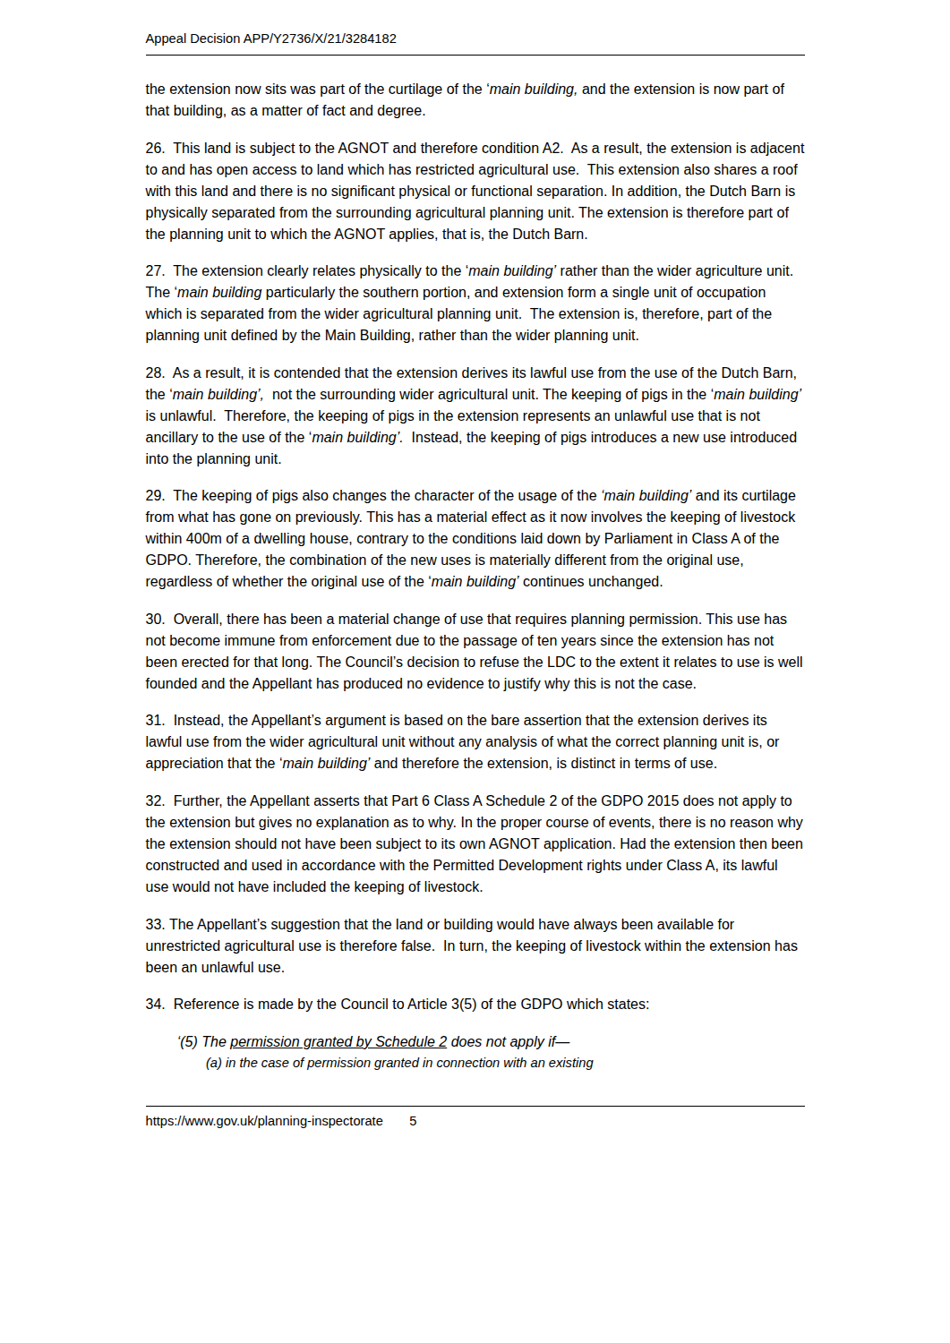Appeal Decision APP/Y2736/X/21/3284182
the extension now sits was part of the curtilage of the ‘main building, and the extension is now part of that building, as a matter of fact and degree.
26. This land is subject to the AGNOT and therefore condition A2. As a result, the extension is adjacent to and has open access to land which has restricted agricultural use. This extension also shares a roof with this land and there is no significant physical or functional separation. In addition, the Dutch Barn is physically separated from the surrounding agricultural planning unit. The extension is therefore part of the planning unit to which the AGNOT applies, that is, the Dutch Barn.
27. The extension clearly relates physically to the ‘main building’ rather than the wider agriculture unit. The ‘main building particularly the southern portion, and extension form a single unit of occupation which is separated from the wider agricultural planning unit. The extension is, therefore, part of the planning unit defined by the Main Building, rather than the wider planning unit.
28. As a result, it is contended that the extension derives its lawful use from the use of the Dutch Barn, the ‘main building’, not the surrounding wider agricultural unit. The keeping of pigs in the ‘main building’ is unlawful. Therefore, the keeping of pigs in the extension represents an unlawful use that is not ancillary to the use of the ‘main building’. Instead, the keeping of pigs introduces a new use introduced into the planning unit.
29. The keeping of pigs also changes the character of the usage of the ‘main building’ and its curtilage from what has gone on previously. This has a material effect as it now involves the keeping of livestock within 400m of a dwelling house, contrary to the conditions laid down by Parliament in Class A of the GDPO. Therefore, the combination of the new uses is materially different from the original use, regardless of whether the original use of the ‘main building’ continues unchanged.
30. Overall, there has been a material change of use that requires planning permission. This use has not become immune from enforcement due to the passage of ten years since the extension has not been erected for that long. The Council’s decision to refuse the LDC to the extent it relates to use is well founded and the Appellant has produced no evidence to justify why this is not the case.
31. Instead, the Appellant’s argument is based on the bare assertion that the extension derives its lawful use from the wider agricultural unit without any analysis of what the correct planning unit is, or appreciation that the ‘main building’ and therefore the extension, is distinct in terms of use.
32. Further, the Appellant asserts that Part 6 Class A Schedule 2 of the GDPO 2015 does not apply to the extension but gives no explanation as to why. In the proper course of events, there is no reason why the extension should not have been subject to its own AGNOT application. Had the extension then been constructed and used in accordance with the Permitted Development rights under Class A, its lawful use would not have included the keeping of livestock.
33. The Appellant’s suggestion that the land or building would have always been available for unrestricted agricultural use is therefore false. In turn, the keeping of livestock within the extension has been an unlawful use.
34. Reference is made by the Council to Article 3(5) of the GDPO which states:
‘(5) The permission granted by Schedule 2 does not apply if—
(a) in the case of permission granted in connection with an existing
https://www.gov.uk/planning-inspectorate 5